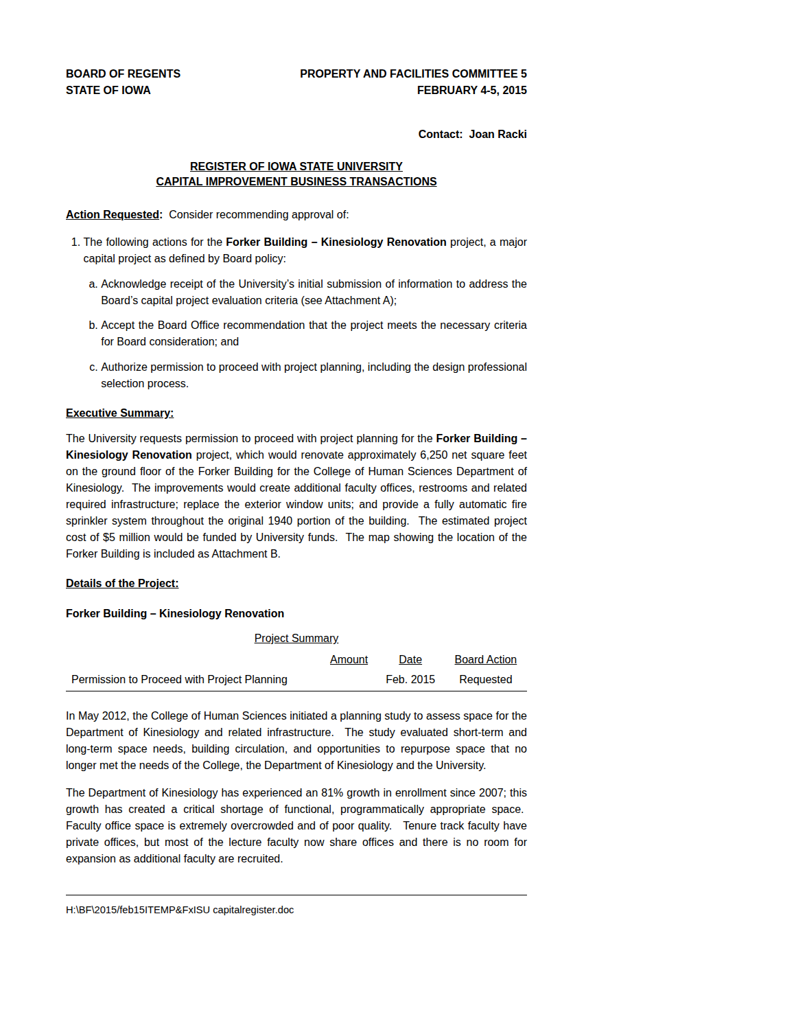BOARD OF REGENTS STATE OF IOWA
PROPERTY AND FACILITIES COMMITTEE 5 FEBRUARY 4-5, 2015
Contact: Joan Racki
REGISTER OF IOWA STATE UNIVERSITY
CAPITAL IMPROVEMENT BUSINESS TRANSACTIONS
Action Requested: Consider recommending approval of:
The following actions for the Forker Building – Kinesiology Renovation project, a major capital project as defined by Board policy:
Acknowledge receipt of the University’s initial submission of information to address the Board’s capital project evaluation criteria (see Attachment A);
Accept the Board Office recommendation that the project meets the necessary criteria for Board consideration; and
Authorize permission to proceed with project planning, including the design professional selection process.
Executive Summary:
The University requests permission to proceed with project planning for the Forker Building – Kinesiology Renovation project, which would renovate approximately 6,250 net square feet on the ground floor of the Forker Building for the College of Human Sciences Department of Kinesiology. The improvements would create additional faculty offices, restrooms and related required infrastructure; replace the exterior window units; and provide a fully automatic fire sprinkler system throughout the original 1940 portion of the building. The estimated project cost of $5 million would be funded by University funds. The map showing the location of the Forker Building is included as Attachment B.
Details of the Project:
Forker Building – Kinesiology Renovation
Project Summary
| | Amount | Date | Board Action |
| --- | --- | --- | --- |
| Permission to Proceed with Project Planning | | Feb. 2015 | Requested |
In May 2012, the College of Human Sciences initiated a planning study to assess space for the Department of Kinesiology and related infrastructure. The study evaluated short-term and long-term space needs, building circulation, and opportunities to repurpose space that no longer met the needs of the College, the Department of Kinesiology and the University.
The Department of Kinesiology has experienced an 81% growth in enrollment since 2007; this growth has created a critical shortage of functional, programmatically appropriate space. Faculty office space is extremely overcrowded and of poor quality. Tenure track faculty have private offices, but most of the lecture faculty now share offices and there is no room for expansion as additional faculty are recruited.
H:\BF\2015/feb15ITEMP&FxISU capitalregister.doc